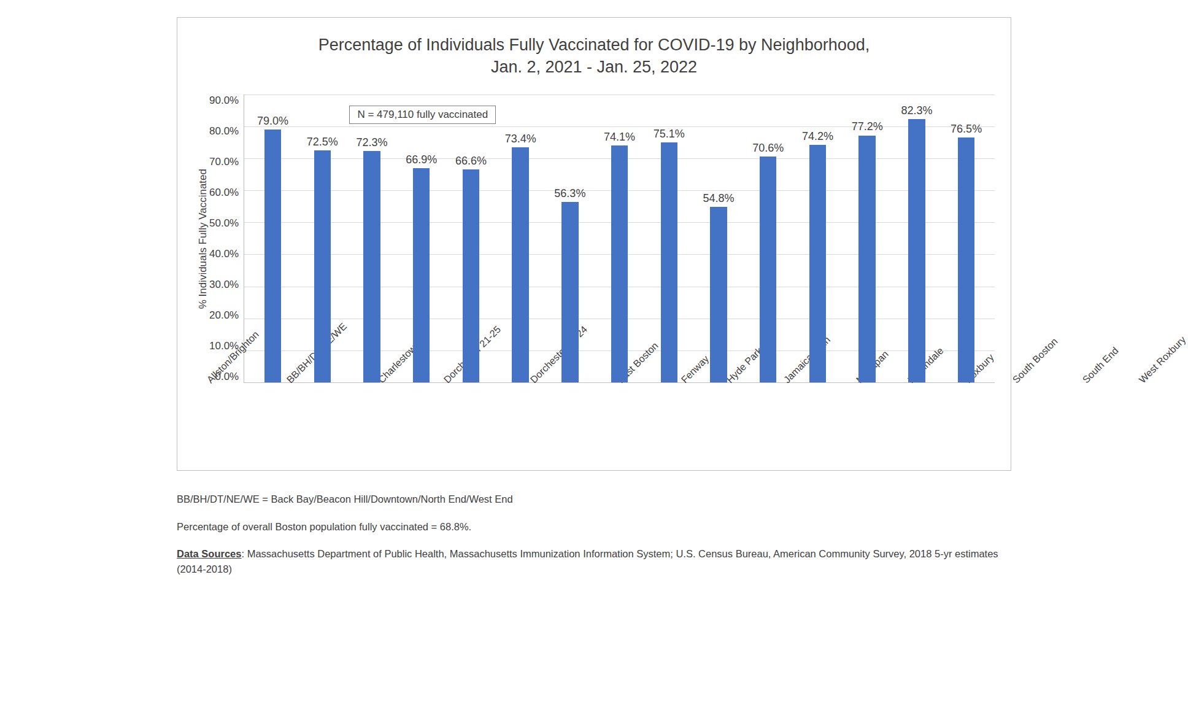Percentage of Individuals Fully Vaccinated for COVID-19 by Neighborhood,
Jan. 2, 2021 - Jan. 25, 2022
% Individuals Fully Vaccinated
90.0% 80.0% 70.0% 60.0% 50.0% 40.0% 30.0% 20.0% 10.0% 0.0%
N = 479,110 fully vaccinated
79.0%
72.5%
72.3%
66.9%
66.6%
73.4%
56.3%
74.1%
75.1%
54.8%
70.6%
74.2%
77.2%
82.3%
76.5%
Allston/Brighton BB/BH/DT/NE/WE Charlestown Dorchester 21-25 Dorchester 22-24 East Boston Fenway Hyde Park Jamaica Plain Mattapan Roslindale Roxbury South Boston South End West Roxbury
BB/BH/DT/NE/WE = Back Bay/Beacon Hill/Downtown/North End/West End
Percentage of overall Boston population fully vaccinated = 68.8%.
Data Sources: Massachusetts Department of Public Health, Massachusetts Immunization Information System; U.S. Census Bureau, American Community Survey, 2018 5-yr estimates (2014-2018)